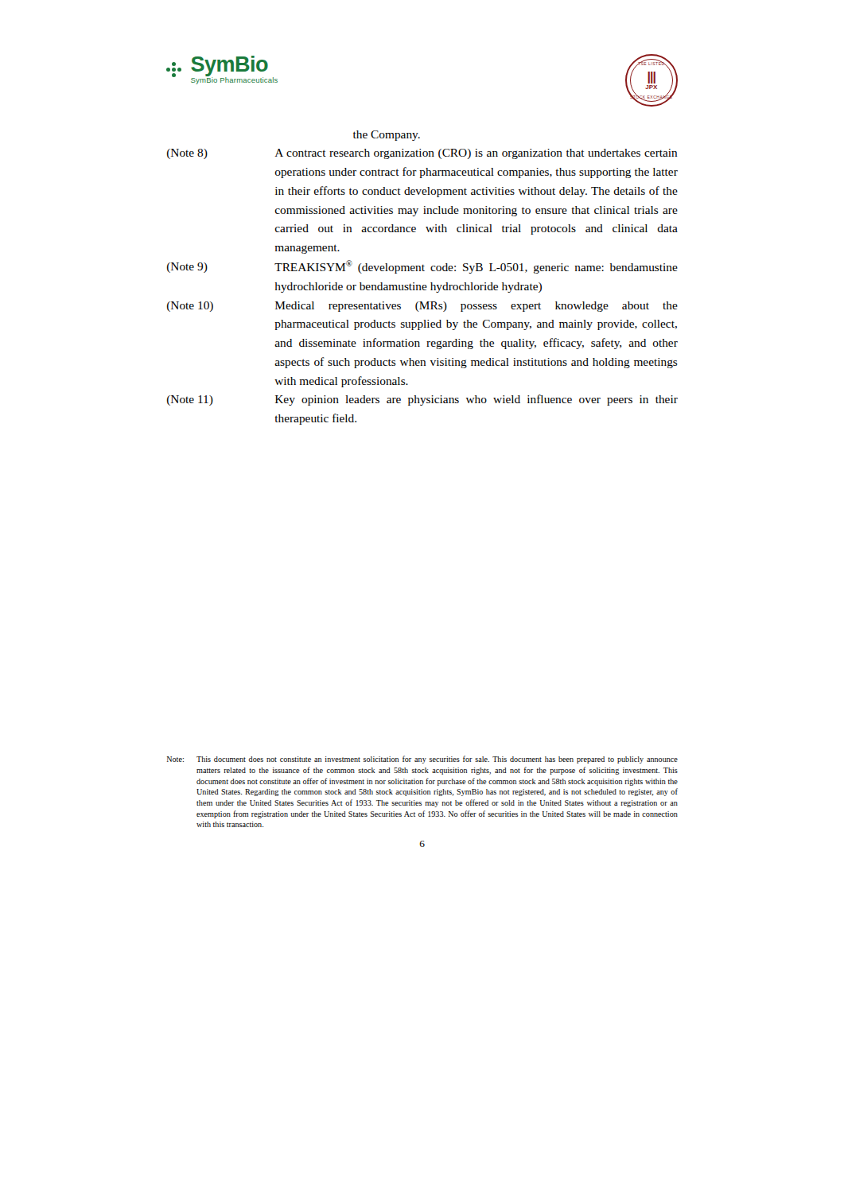SymBio
SymBio Pharmaceuticals
TSE LISTED
|||
JPX
STOCK EXCHANGE
the Company.
(Note 8)
A contract research organization (CRO) is an organization that undertakes certain operations under contract for pharmaceutical companies, thus supporting the latter in their efforts to conduct development activities without delay. The details of the commissioned activities may include monitoring to ensure that clinical trials are carried out in accordance with clinical trial protocols and clinical data management.
(Note 9)
TREAKISYM® (development code: SyB L-0501, generic name: bendamustine hydrochloride or bendamustine hydrochloride hydrate)
(Note 10)
Medical representatives (MRs) possess expert knowledge about the pharmaceutical products supplied by the Company, and mainly provide, collect, and disseminate information regarding the quality, efficacy, safety, and other aspects of such products when visiting medical institutions and holding meetings with medical professionals.
(Note 11)
Key opinion leaders are physicians who wield influence over peers in their therapeutic field.
Note:
This document does not constitute an investment solicitation for any securities for sale. This document has been prepared to publicly announce matters related to the issuance of the common stock and 58th stock acquisition rights, and not for the purpose of soliciting investment. This document does not constitute an offer of investment in nor solicitation for purchase of the common stock and 58th stock acquisition rights within the United States. Regarding the common stock and 58th stock acquisition rights, SymBio has not registered, and is not scheduled to register, any of them under the United States Securities Act of 1933. The securities may not be offered or sold in the United States without a registration or an exemption from registration under the United States Securities Act of 1933. No offer of securities in the United States will be made in connection with this transaction.
6